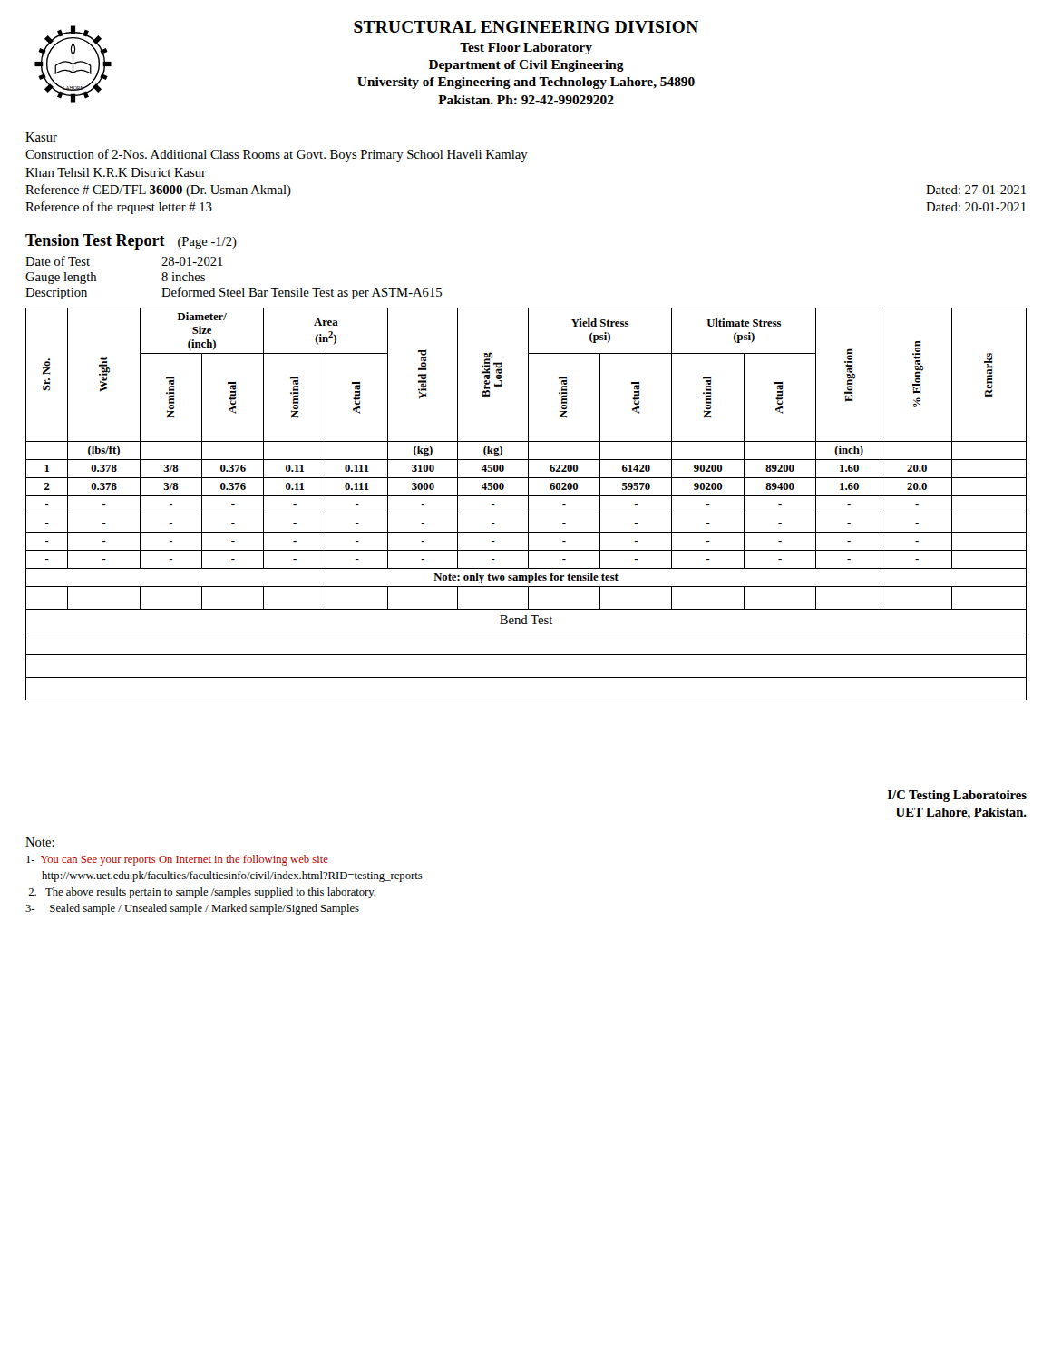LAHORE
STRUCTURAL ENGINEERING DIVISION
Test Floor Laboratory
Department of Civil Engineering
University of Engineering and Technology Lahore, 54890
Pakistan. Ph: 92-42-99029202
Kasur
Construction of 2-Nos. Additional Class Rooms at Govt. Boys Primary School Haveli Kamlay
Khan Tehsil K.R.K District Kasur
Reference # CED/TFL 36000 (Dr. Usman Akmal)
Dated: 27-01-2021
Reference of the request letter # 13
Dated: 20-01-2021
Tension Test Report
(Page -1/2)
| Date of Test | 28-01-2021 |
| Gauge length | 8 inches |
| Description | Deformed Steel Bar Tensile Test as per ASTM-A615 |
| Sr. No. | Weight | Diameter/ Size (inch) | Area (in 2 ) | Yield load | Breaking Load | Yield Stress (psi) | Ultimate Stress (psi) | Elongation | % Elongation | Remarks |
| --- | --- | --- | --- | --- | --- | --- | --- | --- | --- | --- |
| Nominal | Actual | Nominal | Actual | Nominal | Actual | Nominal | Actual |
| | (lbs/ft) | | | | | (kg) | (kg) | | | | | (inch) | | |
| 1 | 0.378 | 3/8 | 0.376 | 0.11 | 0.111 | 3100 | 4500 | 62200 | 61420 | 90200 | 89200 | 1.60 | 20.0 | |
| 2 | 0.378 | 3/8 | 0.376 | 0.11 | 0.111 | 3000 | 4500 | 60200 | 59570 | 90200 | 89400 | 1.60 | 20.0 | |
| - | - | - | - | - | - | - | - | - | - | - | - | - | - | |
| - | - | - | - | - | - | - | - | - | - | - | - | - | - | |
| - | - | - | - | - | - | - | - | - | - | - | - | - | - | |
| - | - | - | - | - | - | - | - | - | - | - | - | - | - | |
| Note: only two samples for tensile test |
| Bend Test |
I/C Testing Laboratoires
UET Lahore, Pakistan.
Note:
1- You can See your reports On Internet in the following web site
http://www.uet.edu.pk/faculties/facultiesinfo/civil/index.html?RID=testing_reports
2. The above results pertain to sample /samples supplied to this laboratory.
3- Sealed sample / Unsealed sample / Marked sample/Signed Samples